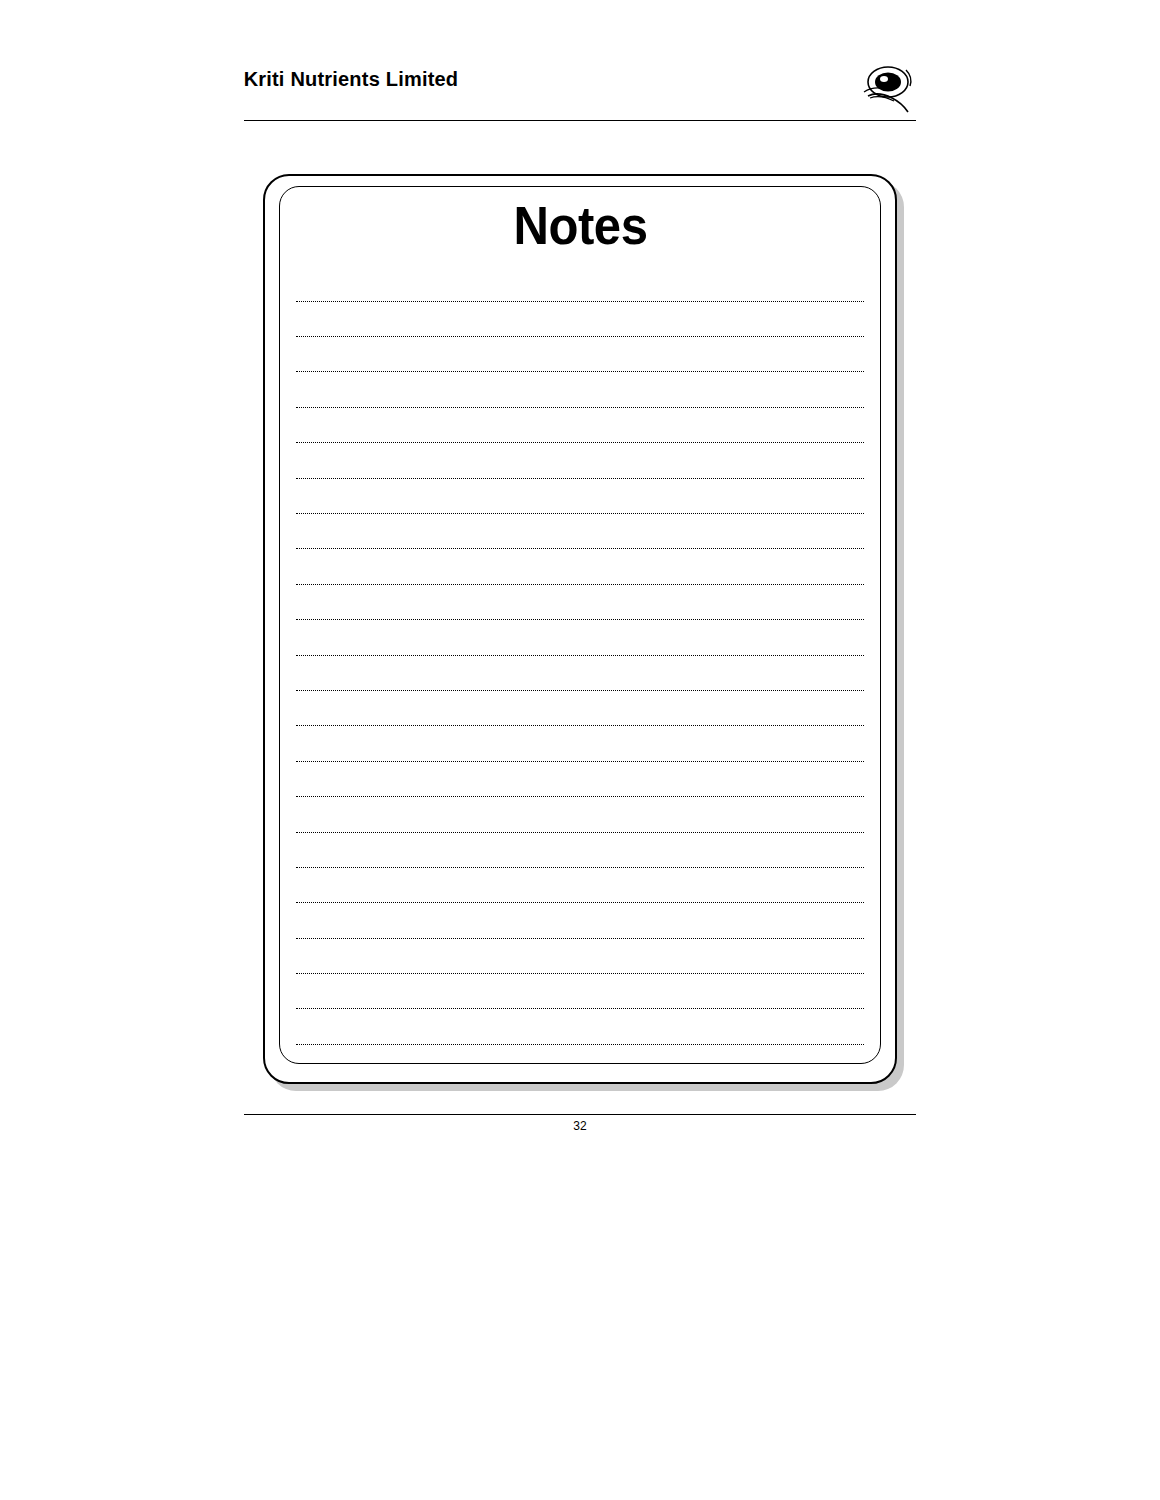Kriti Nutrients Limited
Notes
32